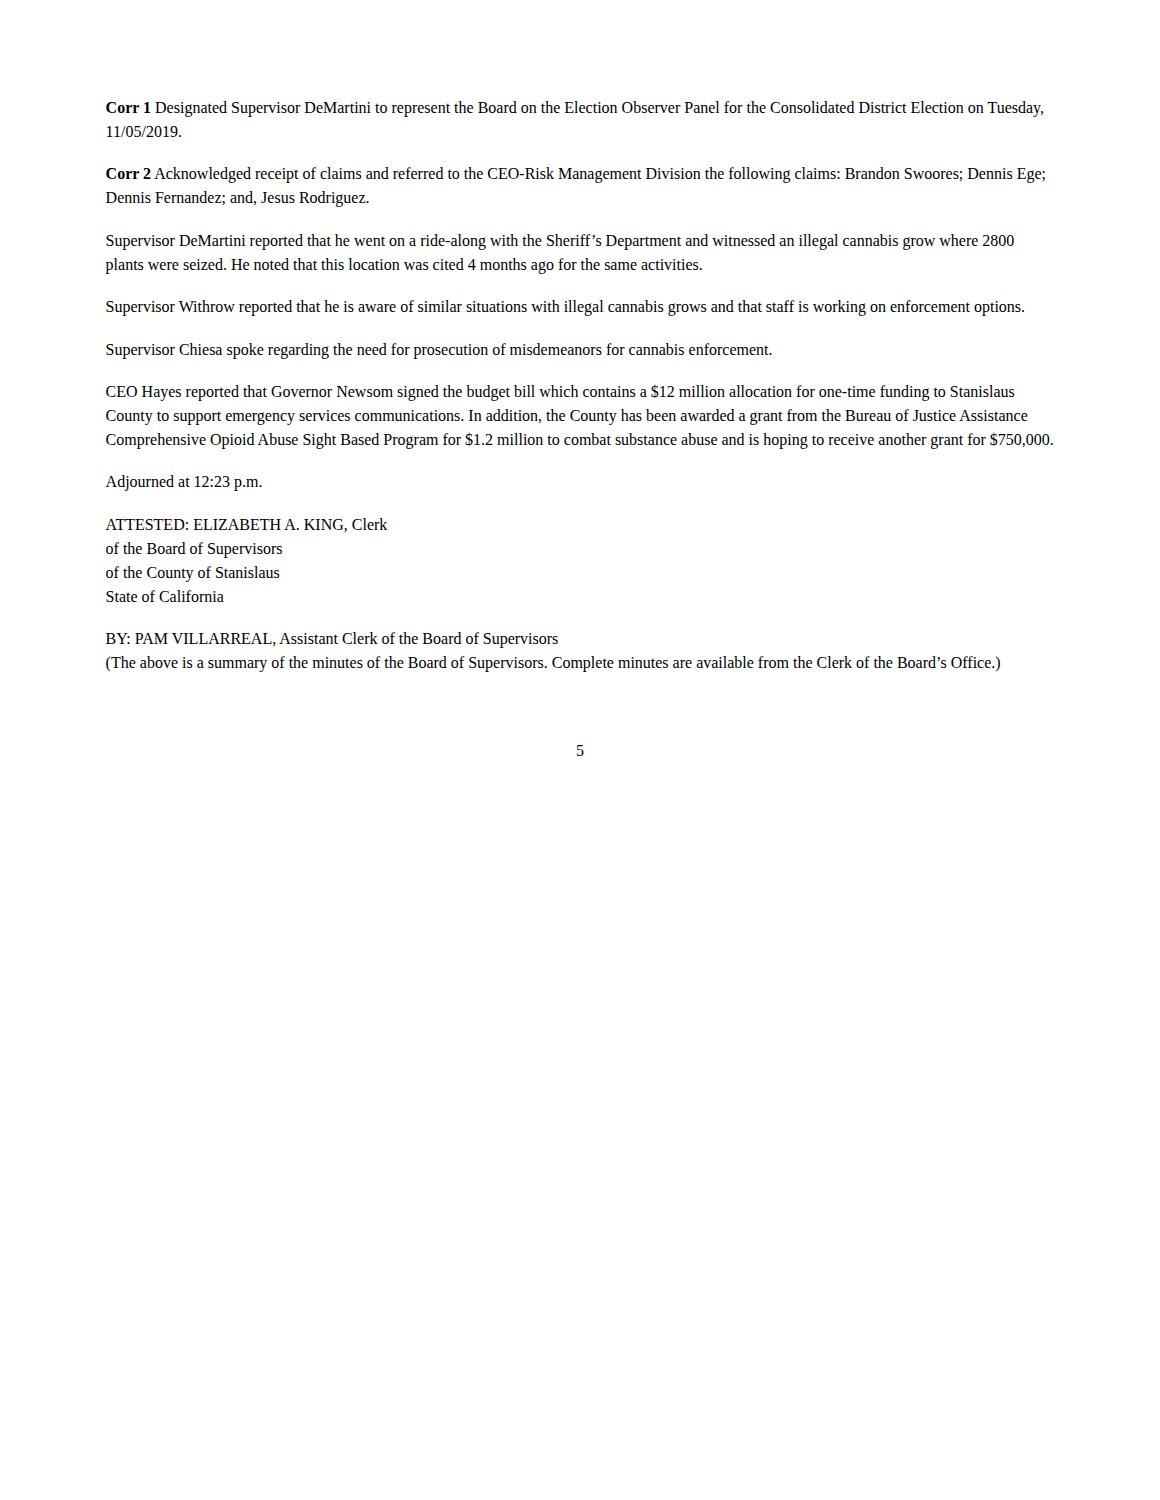Corr 1 Designated Supervisor DeMartini to represent the Board on the Election Observer Panel for the Consolidated District Election on Tuesday, 11/05/2019.
Corr 2 Acknowledged receipt of claims and referred to the CEO-Risk Management Division the following claims: Brandon Swoores; Dennis Ege; Dennis Fernandez; and, Jesus Rodriguez.
Supervisor DeMartini reported that he went on a ride-along with the Sheriff’s Department and witnessed an illegal cannabis grow where 2800 plants were seized. He noted that this location was cited 4 months ago for the same activities.
Supervisor Withrow reported that he is aware of similar situations with illegal cannabis grows and that staff is working on enforcement options.
Supervisor Chiesa spoke regarding the need for prosecution of misdemeanors for cannabis enforcement.
CEO Hayes reported that Governor Newsom signed the budget bill which contains a $12 million allocation for one-time funding to Stanislaus County to support emergency services communications. In addition, the County has been awarded a grant from the Bureau of Justice Assistance Comprehensive Opioid Abuse Sight Based Program for $1.2 million to combat substance abuse and is hoping to receive another grant for $750,000.
Adjourned at 12:23 p.m.
ATTESTED: ELIZABETH A. KING, Clerk
of the Board of Supervisors
of the County of Stanislaus
State of California
BY: PAM VILLARREAL, Assistant Clerk of the Board of Supervisors
(The above is a summary of the minutes of the Board of Supervisors. Complete minutes are available from the Clerk of the Board’s Office.)
5